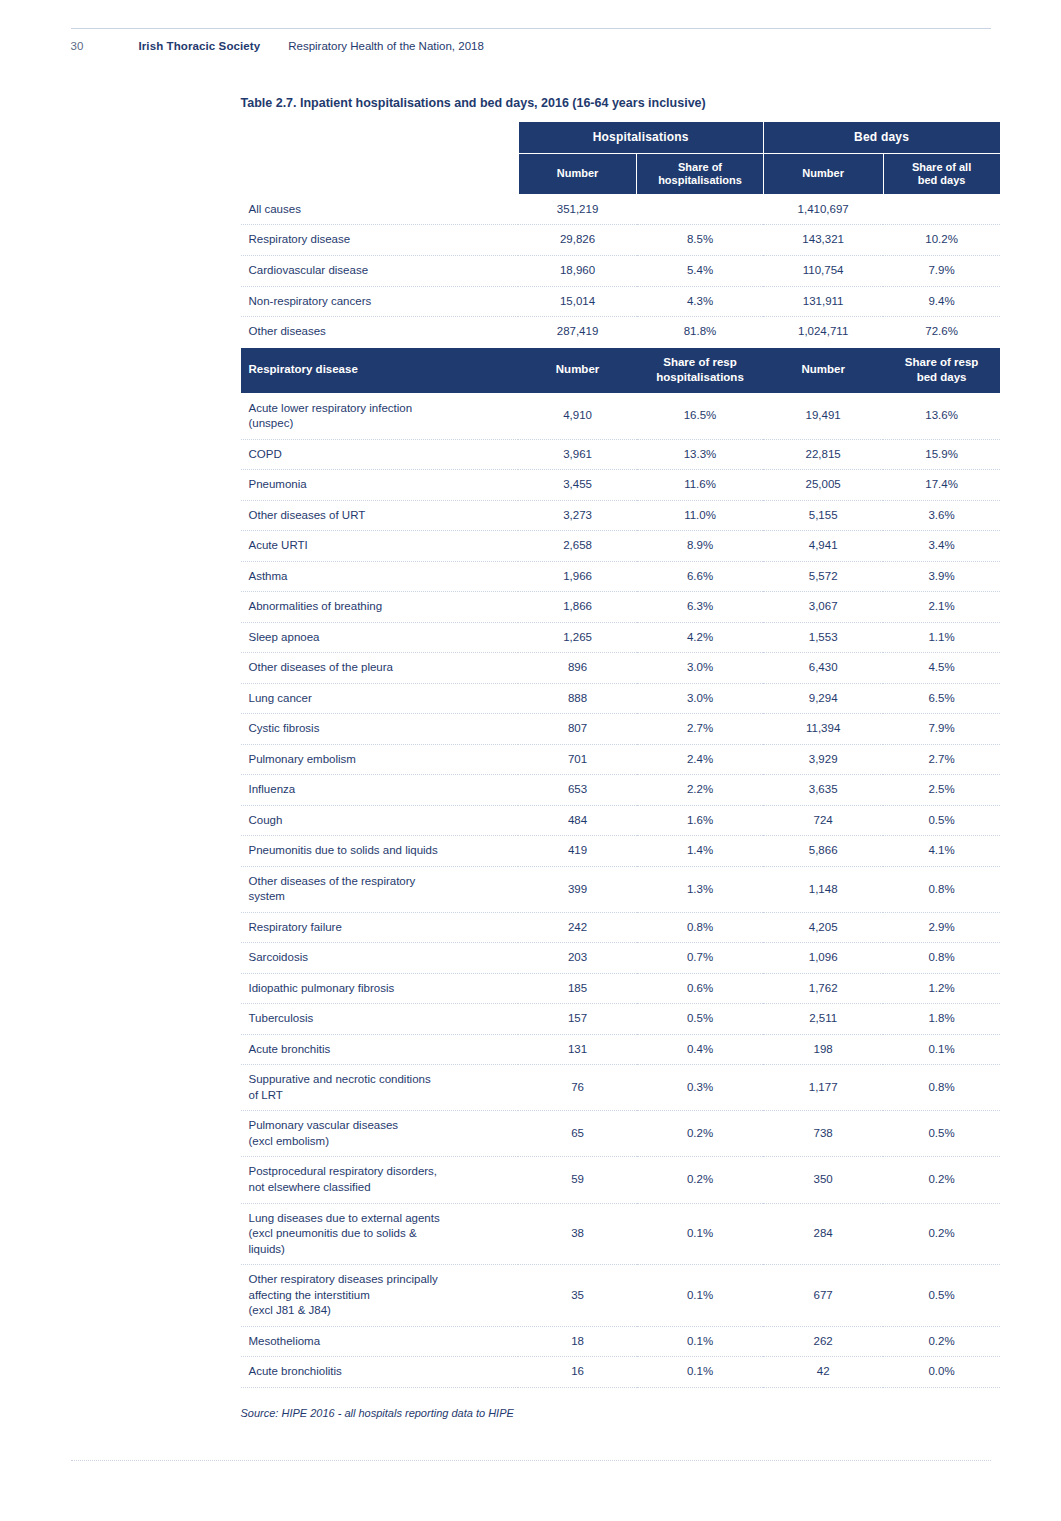30 Irish Thoracic Society Respiratory Health of the Nation, 2018
Table 2.7. Inpatient hospitalisations and bed days, 2016 (16-64 years inclusive)
| | Hospitalisations | Bed days |
| --- | --- | --- |
| Number | Share of hospitalisations | Number | Share of all bed days |
| All causes | 351,219 | | 1,410,697 | |
| Respiratory disease | 29,826 | 8.5% | 143,321 | 10.2% |
| Cardiovascular disease | 18,960 | 5.4% | 110,754 | 7.9% |
| Non-respiratory cancers | 15,014 | 4.3% | 131,911 | 9.4% |
| Other diseases | 287,419 | 81.8% | 1,024,711 | 72.6% |
| Respiratory disease | Number | Share of resp hospitalisations | Number | Share of resp bed days |
| Acute lower respiratory infection (unspec) | 4,910 | 16.5% | 19,491 | 13.6% |
| COPD | 3,961 | 13.3% | 22,815 | 15.9% |
| Pneumonia | 3,455 | 11.6% | 25,005 | 17.4% |
| Other diseases of URT | 3,273 | 11.0% | 5,155 | 3.6% |
| Acute URTI | 2,658 | 8.9% | 4,941 | 3.4% |
| Asthma | 1,966 | 6.6% | 5,572 | 3.9% |
| Abnormalities of breathing | 1,866 | 6.3% | 3,067 | 2.1% |
| Sleep apnoea | 1,265 | 4.2% | 1,553 | 1.1% |
| Other diseases of the pleura | 896 | 3.0% | 6,430 | 4.5% |
| Lung cancer | 888 | 3.0% | 9,294 | 6.5% |
| Cystic fibrosis | 807 | 2.7% | 11,394 | 7.9% |
| Pulmonary embolism | 701 | 2.4% | 3,929 | 2.7% |
| Influenza | 653 | 2.2% | 3,635 | 2.5% |
| Cough | 484 | 1.6% | 724 | 0.5% |
| Pneumonitis due to solids and liquids | 419 | 1.4% | 5,866 | 4.1% |
| Other diseases of the respiratory system | 399 | 1.3% | 1,148 | 0.8% |
| Respiratory failure | 242 | 0.8% | 4,205 | 2.9% |
| Sarcoidosis | 203 | 0.7% | 1,096 | 0.8% |
| Idiopathic pulmonary fibrosis | 185 | 0.6% | 1,762 | 1.2% |
| Tuberculosis | 157 | 0.5% | 2,511 | 1.8% |
| Acute bronchitis | 131 | 0.4% | 198 | 0.1% |
| Suppurative and necrotic conditions of LRT | 76 | 0.3% | 1,177 | 0.8% |
| Pulmonary vascular diseases (excl embolism) | 65 | 0.2% | 738 | 0.5% |
| Postprocedural respiratory disorders, not elsewhere classified | 59 | 0.2% | 350 | 0.2% |
| Lung diseases due to external agents (excl pneumonitis due to solids & liquids) | 38 | 0.1% | 284 | 0.2% |
| Other respiratory diseases principally affecting the interstitium (excl J81 & J84) | 35 | 0.1% | 677 | 0.5% |
| Mesothelioma | 18 | 0.1% | 262 | 0.2% |
| Acute bronchiolitis | 16 | 0.1% | 42 | 0.0% |
Source: HIPE 2016 - all hospitals reporting data to HIPE